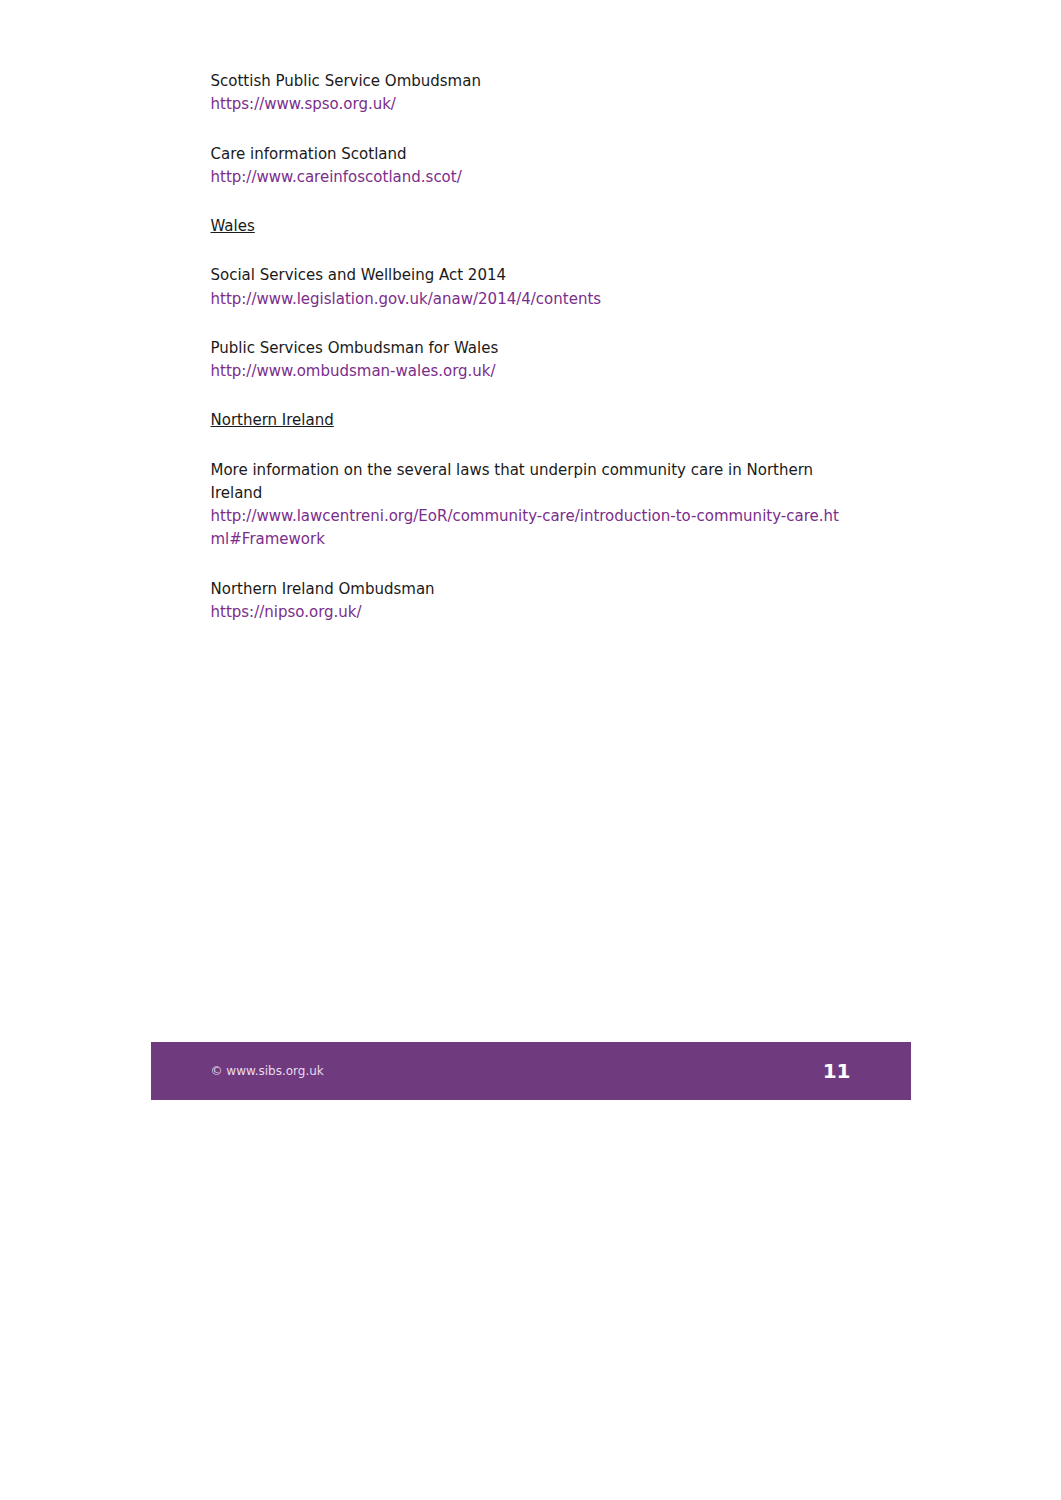Scottish Public Service Ombudsman
https://www.spso.org.uk/
Care information Scotland
http://www.careinfoscotland.scot/
Wales
Social Services and Wellbeing Act 2014
http://www.legislation.gov.uk/anaw/2014/4/contents
Public Services Ombudsman for Wales
http://www.ombudsman-wales.org.uk/
Northern Ireland
More information on the several laws that underpin community care in Northern Ireland
http://www.lawcentreni.org/EoR/community-care/introduction-to-community-care.html#Framework
Northern Ireland Ombudsman
https://nipso.org.uk/
© www.sibs.org.uk
11